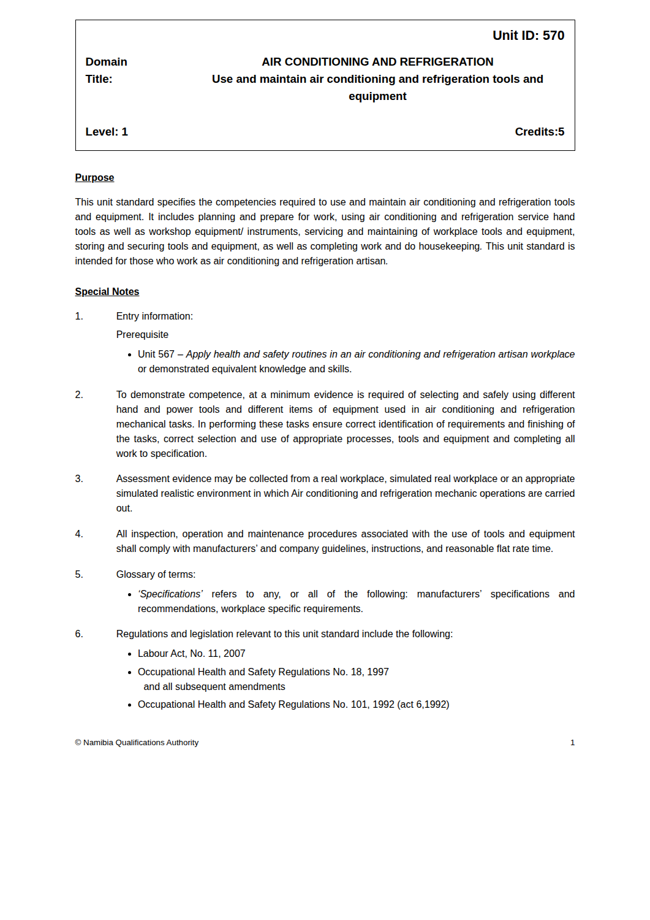Unit ID: 570
| Domain | AIR CONDITIONING AND REFRIGERATION |
| Title: | Use and maintain air conditioning and refrigeration tools and equipment |
Level: 1 Credits:5
Purpose
This unit standard specifies the competencies required to use and maintain air conditioning and refrigeration tools and equipment. It includes planning and prepare for work, using air conditioning and refrigeration service hand tools as well as workshop equipment/ instruments, servicing and maintaining of workplace tools and equipment, storing and securing tools and equipment, as well as completing work and do housekeeping. This unit standard is intended for those who work as air conditioning and refrigeration artisan.
Special Notes
Entry information:
Prerequisite
Unit 567 – Apply health and safety routines in an air conditioning and refrigeration artisan workplace or demonstrated equivalent knowledge and skills.
To demonstrate competence, at a minimum evidence is required of selecting and safely using different hand and power tools and different items of equipment used in air conditioning and refrigeration mechanical tasks. In performing these tasks ensure correct identification of requirements and finishing of the tasks, correct selection and use of appropriate processes, tools and equipment and completing all work to specification.
Assessment evidence may be collected from a real workplace, simulated real workplace or an appropriate simulated realistic environment in which Air conditioning and refrigeration mechanic operations are carried out.
All inspection, operation and maintenance procedures associated with the use of tools and equipment shall comply with manufacturers’ and company guidelines, instructions, and reasonable flat rate time.
Glossary of terms:
‘Specifications’ refers to any, or all of the following: manufacturers’ specifications and recommendations, workplace specific requirements.
Regulations and legislation relevant to this unit standard include the following:
Labour Act, No. 11, 2007
Occupational Health and Safety Regulations No. 18, 1997and all subsequent amendments
Occupational Health and Safety Regulations No. 101, 1992 (act 6,1992)
© Namibia Qualifications Authority 1